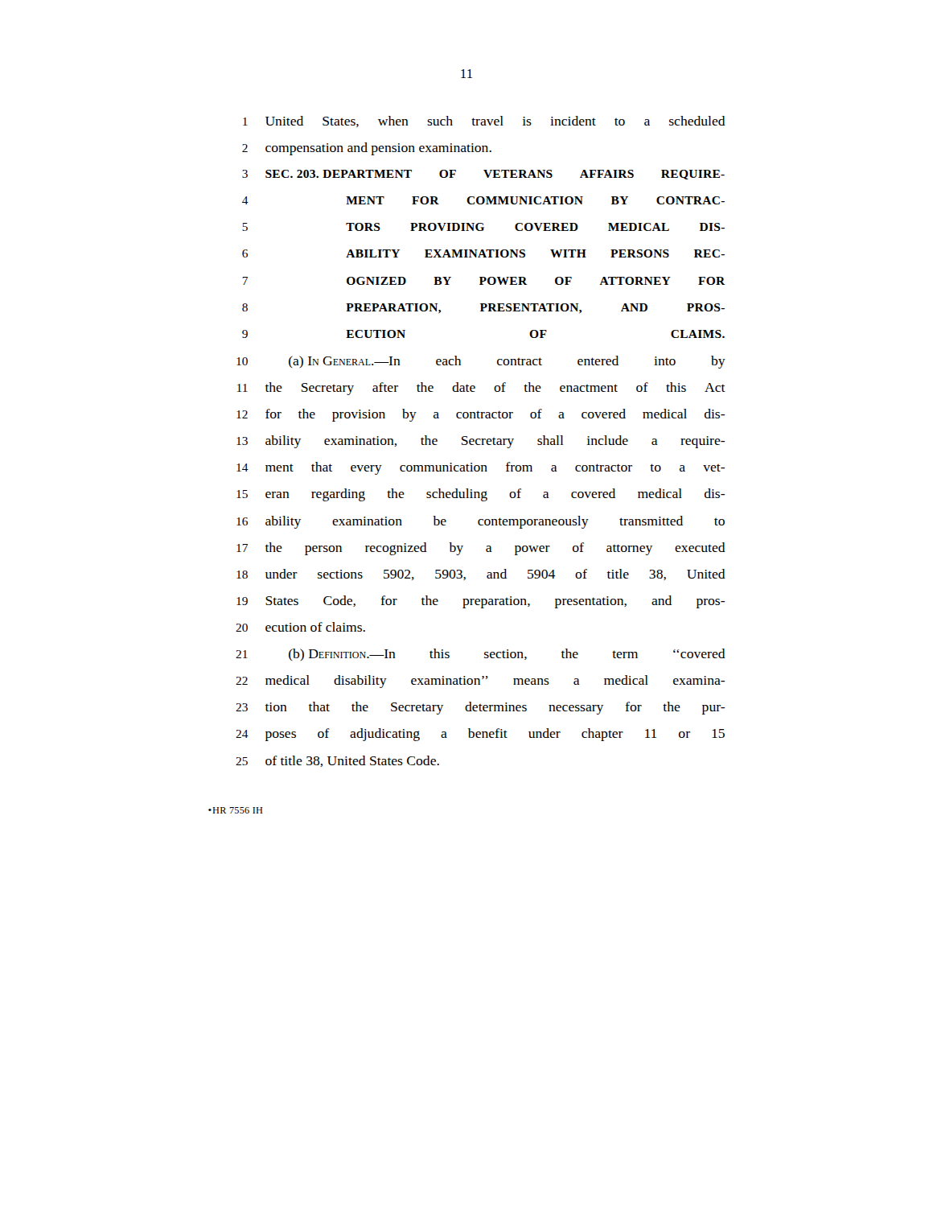11
1
United States, when such travel is incident to ascheduled
2
compensation and pension examination.
3
SEC. 203. DEPARTMENT OF VETERANS AFFAIRS REQUIRE-
4
MENT FOR COMMUNICATION BY CONTRAC-
5
TORS PROVIDING COVERED MEDICAL DIS-
6
ABILITY EXAMINATIONS WITH PERSONS REC-
7
OGNIZED BY POWER OF ATTORNEY FOR
8
PREPARATION, PRESENTATION, AND PROS-
9
ECUTION OF CLAIMS.
10
(a) In General.—In each contract entered into by
11
the Secretary after the date of the enactment of this Act
12
for the provision by acontractor of acovered medical dis-
13
ability examination, the Secretary shall include arequire-
14
ment that every communication from acontractor to avet-
15
eran regarding the scheduling of acovered medical dis-
16
ability examination be contemporaneously transmitted to
17
the person recognized by apower of attorney executed
18
under sections 5902, 5903, and 5904 of title 38, United
19
States Code, for the preparation, presentation, and pros-
20
ecution of claims.
21
(b) Definition.—In this section, the term‘‘covered
22
medical disability examination’’means amedical examina-
23
tion that the Secretary determines necessary for the pur-
24
poses of adjudicating abenefit under chapter 11 or 15
25
of title 38, United States Code.
•HR 7556 IH